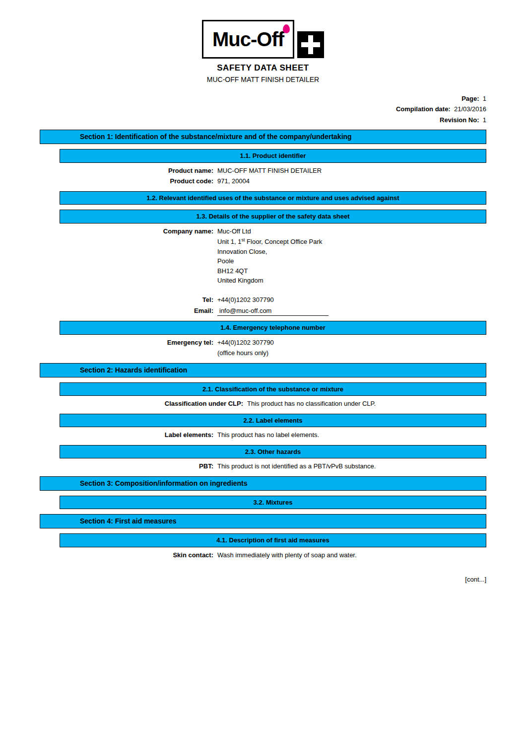Muc-Off
SAFETY DATA SHEET
MUC-OFF MATT FINISH DETAILER
Page: 1
Compilation date: 21/03/2016
Revision No: 1
Section 1: Identification of the substance/mixture and of the company/undertaking
1.1. Product identifier
Product name:
MUC-OFF MATT FINISH DETAILER
Product code:
971, 20004
1.2. Relevant identified uses of the substance or mixture and uses advised against
1.3. Details of the supplier of the safety data sheet
Company name:
Muc-Off Ltd
Unit 1, 1st Floor, Concept Office Park
Innovation Close,
Poole
BH12 4QT
United Kingdom
Tel:
+44(0)1202 307790
Email:
info@muc-off.com
1.4. Emergency telephone number
Emergency tel:
+44(0)1202 307790
(office hours only)
Section 2: Hazards identification
2.1. Classification of the substance or mixture
Classification under CLP:
This product has no classification under CLP.
2.2. Label elements
Label elements:
This product has no label elements.
2.3. Other hazards
PBT:
This product is not identified as a PBT/vPvB substance.
Section 3: Composition/information on ingredients
3.2. Mixtures
Section 4: First aid measures
4.1. Description of first aid measures
Skin contact:
Wash immediately with plenty of soap and water.
[cont...]